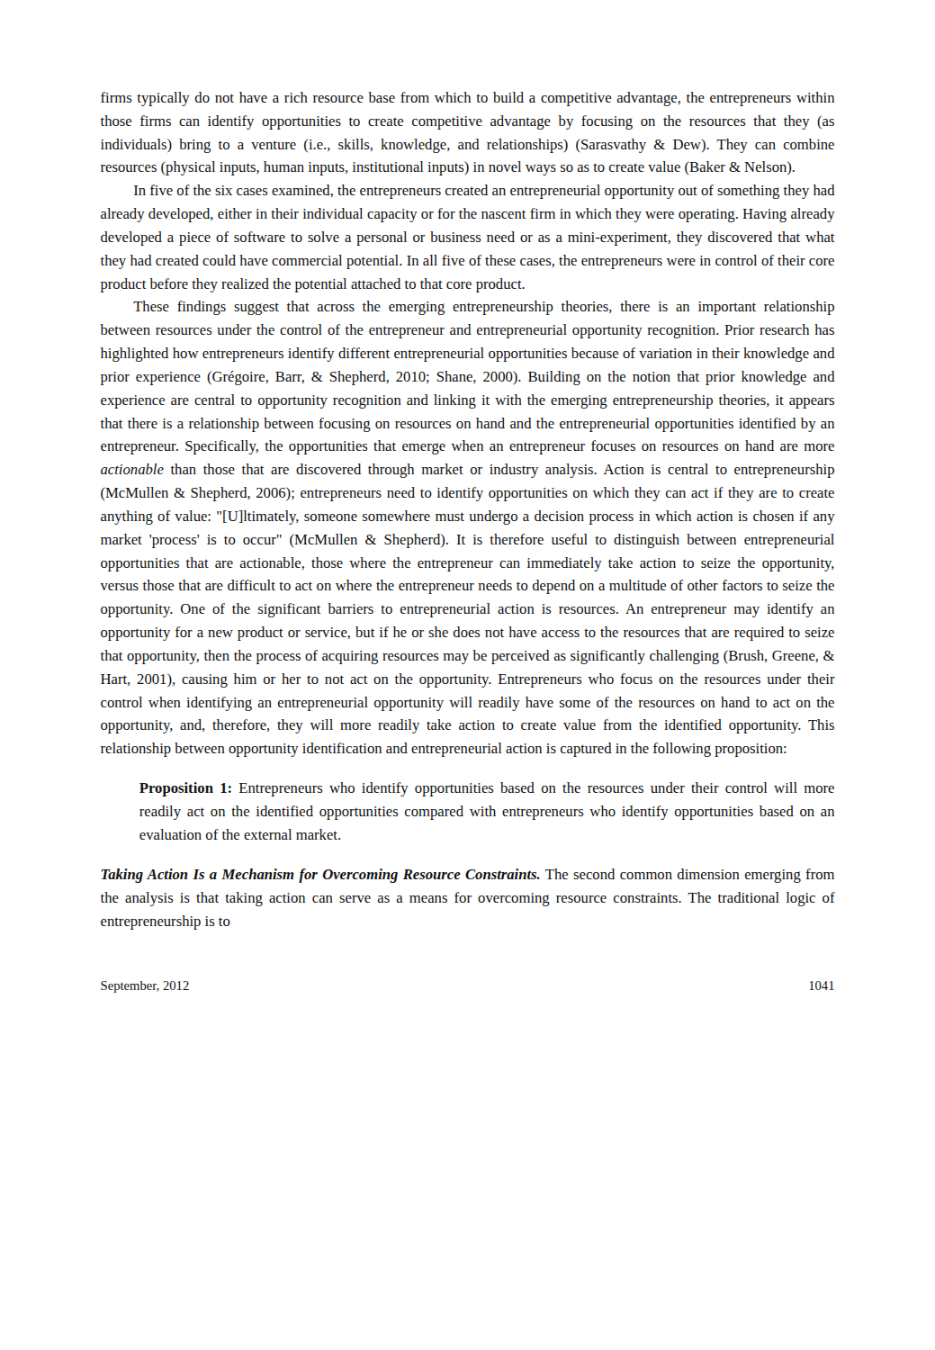firms typically do not have a rich resource base from which to build a competitive advantage, the entrepreneurs within those firms can identify opportunities to create competitive advantage by focusing on the resources that they (as individuals) bring to a venture (i.e., skills, knowledge, and relationships) (Sarasvathy & Dew). They can combine resources (physical inputs, human inputs, institutional inputs) in novel ways so as to create value (Baker & Nelson).
In five of the six cases examined, the entrepreneurs created an entrepreneurial opportunity out of something they had already developed, either in their individual capacity or for the nascent firm in which they were operating. Having already developed a piece of software to solve a personal or business need or as a mini-experiment, they discovered that what they had created could have commercial potential. In all five of these cases, the entrepreneurs were in control of their core product before they realized the potential attached to that core product.
These findings suggest that across the emerging entrepreneurship theories, there is an important relationship between resources under the control of the entrepreneur and entrepreneurial opportunity recognition. Prior research has highlighted how entrepreneurs identify different entrepreneurial opportunities because of variation in their knowledge and prior experience (Grégoire, Barr, & Shepherd, 2010; Shane, 2000). Building on the notion that prior knowledge and experience are central to opportunity recognition and linking it with the emerging entrepreneurship theories, it appears that there is a relationship between focusing on resources on hand and the entrepreneurial opportunities identified by an entrepreneur. Specifically, the opportunities that emerge when an entrepreneur focuses on resources on hand are more actionable than those that are discovered through market or industry analysis. Action is central to entrepreneurship (McMullen & Shepherd, 2006); entrepreneurs need to identify opportunities on which they can act if they are to create anything of value: "[U]ltimately, someone somewhere must undergo a decision process in which action is chosen if any market 'process' is to occur" (McMullen & Shepherd). It is therefore useful to distinguish between entrepreneurial opportunities that are actionable, those where the entrepreneur can immediately take action to seize the opportunity, versus those that are difficult to act on where the entrepreneur needs to depend on a multitude of other factors to seize the opportunity. One of the significant barriers to entrepreneurial action is resources. An entrepreneur may identify an opportunity for a new product or service, but if he or she does not have access to the resources that are required to seize that opportunity, then the process of acquiring resources may be perceived as significantly challenging (Brush, Greene, & Hart, 2001), causing him or her to not act on the opportunity. Entrepreneurs who focus on the resources under their control when identifying an entrepreneurial opportunity will readily have some of the resources on hand to act on the opportunity, and, therefore, they will more readily take action to create value from the identified opportunity. This relationship between opportunity identification and entrepreneurial action is captured in the following proposition:
Proposition 1: Entrepreneurs who identify opportunities based on the resources under their control will more readily act on the identified opportunities compared with entrepreneurs who identify opportunities based on an evaluation of the external market.
Taking Action Is a Mechanism for Overcoming Resource Constraints.
The second common dimension emerging from the analysis is that taking action can serve as a means for overcoming resource constraints. The traditional logic of entrepreneurship is to
September, 2012 1041